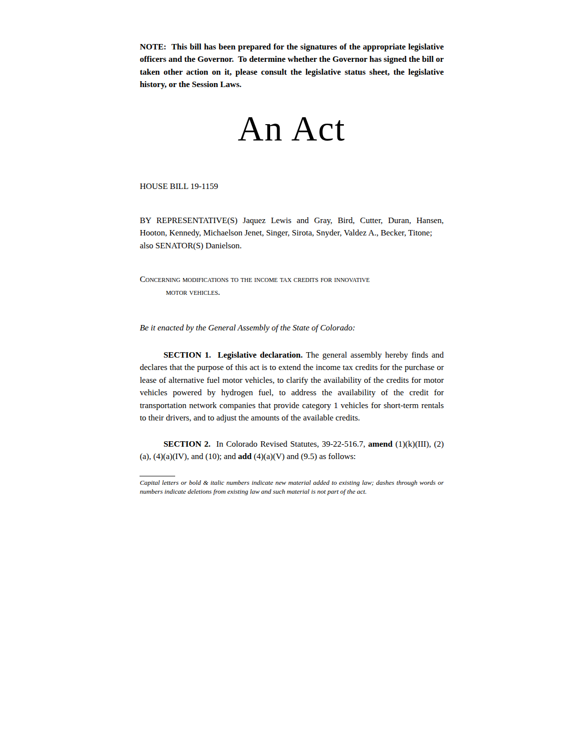NOTE: This bill has been prepared for the signatures of the appropriate legislative officers and the Governor. To determine whether the Governor has signed the bill or taken other action on it, please consult the legislative status sheet, the legislative history, or the Session Laws.
An Act
HOUSE BILL 19-1159
BY REPRESENTATIVE(S) Jaquez Lewis and Gray, Bird, Cutter, Duran, Hansen, Hooton, Kennedy, Michaelson Jenet, Singer, Sirota, Snyder, Valdez A., Becker, Titone;
also SENATOR(S) Danielson.
Concerning modifications to the income tax credits for innovative
motor vehicles.
Be it enacted by the General Assembly of the State of Colorado:
SECTION 1. Legislative declaration. The general assembly hereby finds and declares that the purpose of this act is to extend the income tax credits for the purchase or lease of alternative fuel motor vehicles, to clarify the availability of the credits for motor vehicles powered by hydrogen fuel, to address the availability of the credit for transportation network companies that provide category 1 vehicles for short-term rentals to their drivers, and to adjust the amounts of the available credits.
SECTION 2. In Colorado Revised Statutes, 39-22-516.7, amend (1)(k)(III), (2)(a), (4)(a)(IV), and (10); and add (4)(a)(V) and (9.5) as follows:
Capital letters or bold & italic numbers indicate new material added to existing law; dashes through words or numbers indicate deletions from existing law and such material is not part of the act.